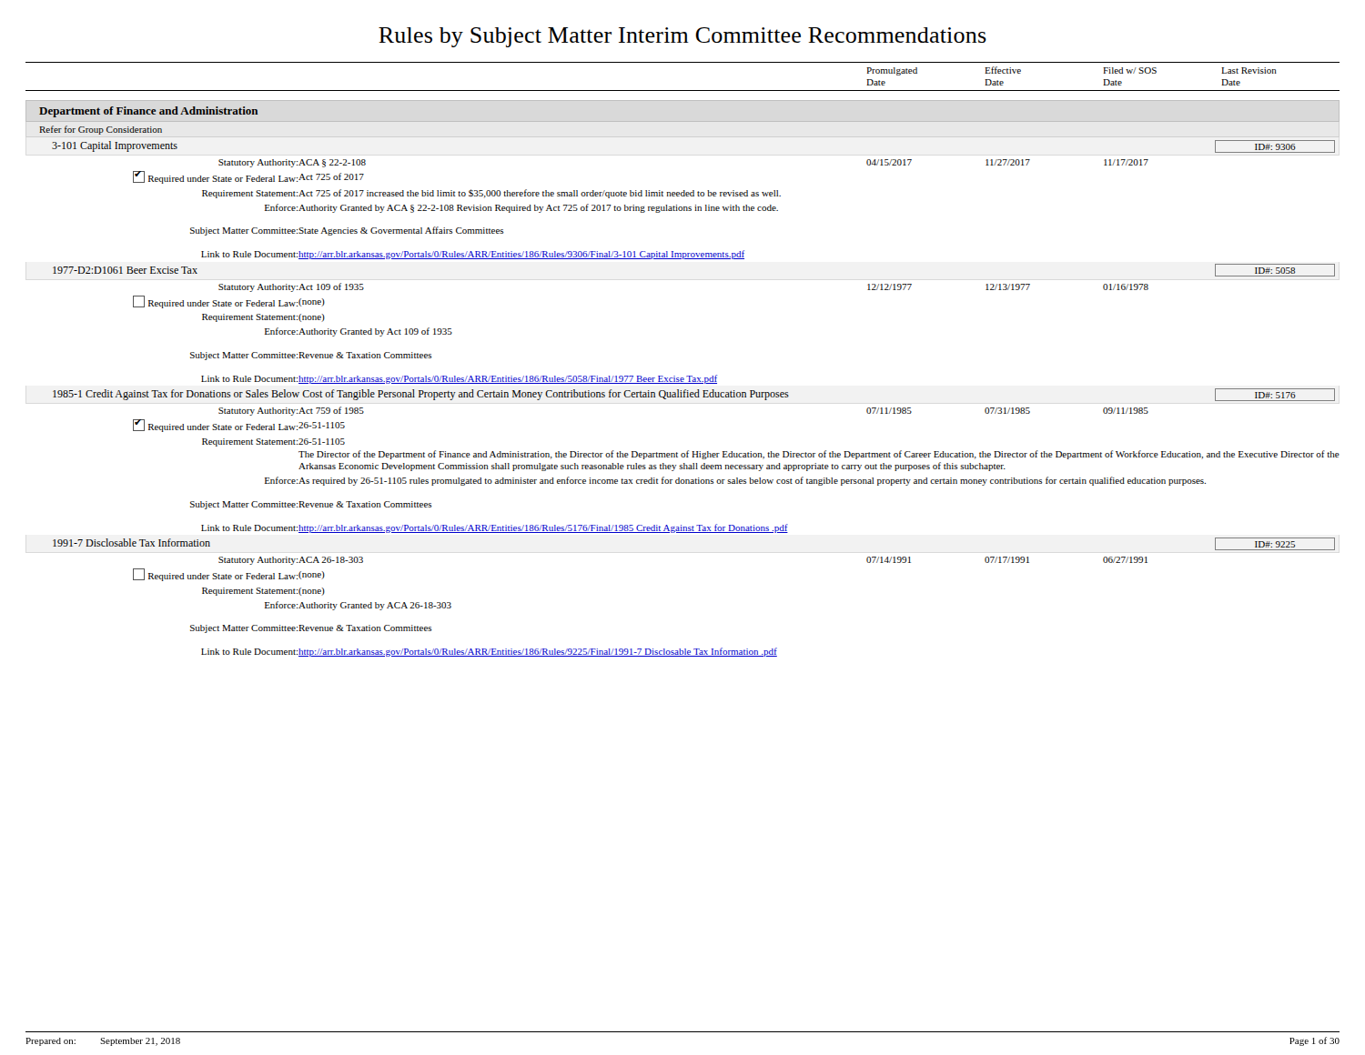Rules by Subject Matter Interim Committee Recommendations
| | Promulgated Date | Effective Date | Filed w/ SOS Date | Last Revision Date |
Department of Finance and Administration
Refer for Group Consideration
3-101 Capital Improvements
ID#: 9306
| Statutory Authority: | ACA § 22-2-108 | 04/15/2017 | 11/27/2017 | 11/17/2017 | |
| Required under State or Federal Law: | Act 725 of 2017 |
| Requirement Statement: | Act 725 of 2017 increased the bid limit to $35,000 therefore the small order/quote bid limit needed to be revised as well. |
| Enforce: | Authority Granted by ACA § 22-2-108 Revision Required by Act 725 of 2017 to bring regulations in line with the code. |
| Subject Matter Committee: | State Agencies & Govermental Affairs Committees |
| Link to Rule Document: | http://arr.blr.arkansas.gov/Portals/0/Rules/ARR/Entities/186/Rules/9306/Final/3-101 Capital Improvements.pdf |
1977-D2:D1061 Beer Excise Tax
ID#: 5058
| Statutory Authority: | Act 109 of 1935 | 12/12/1977 | 12/13/1977 | 01/16/1978 | |
| Required under State or Federal Law: | (none) |
| Requirement Statement: | (none) |
| Enforce: | Authority Granted by Act 109 of 1935 |
| Subject Matter Committee: | Revenue & Taxation Committees |
| Link to Rule Document: | http://arr.blr.arkansas.gov/Portals/0/Rules/ARR/Entities/186/Rules/5058/Final/1977 Beer Excise Tax.pdf |
1985-1 Credit Against Tax for Donations or Sales Below Cost of Tangible Personal Property and Certain Money Contributions for Certain Qualified Education Purposes
ID#: 5176
| Statutory Authority: | Act 759 of 1985 | 07/11/1985 | 07/31/1985 | 09/11/1985 | |
| Required under State or Federal Law: | 26-51-1105 |
| Requirement Statement: | 26-51-1105 The Director of the Department of Finance and Administration, the Director of the Department of Higher Education, the Director of the Department of Career Education, the Director of the Department of Workforce Education, and the Executive Director of the Arkansas Economic Development Commission shall promulgate such reasonable rules as they shall deem necessary and appropriate to carry out the purposes of this subchapter. |
| Enforce: | As required by 26-51-1105 rules promulgated to administer and enforce income tax credit for donations or sales below cost of tangible personal property and certain money contributions for certain qualified education purposes. |
| Subject Matter Committee: | Revenue & Taxation Committees |
| Link to Rule Document: | http://arr.blr.arkansas.gov/Portals/0/Rules/ARR/Entities/186/Rules/5176/Final/1985 Credit Against Tax for Donations .pdf |
1991-7 Disclosable Tax Information
ID#: 9225
| Statutory Authority: | ACA 26-18-303 | 07/14/1991 | 07/17/1991 | 06/27/1991 | |
| Required under State or Federal Law: | (none) |
| Requirement Statement: | (none) |
| Enforce: | Authority Granted by ACA 26-18-303 |
| Subject Matter Committee: | Revenue & Taxation Committees |
| Link to Rule Document: | http://arr.blr.arkansas.gov/Portals/0/Rules/ARR/Entities/186/Rules/9225/Final/1991-7 Disclosable Tax Information .pdf |
Prepared on: September 21, 2018
Page 1 of 30